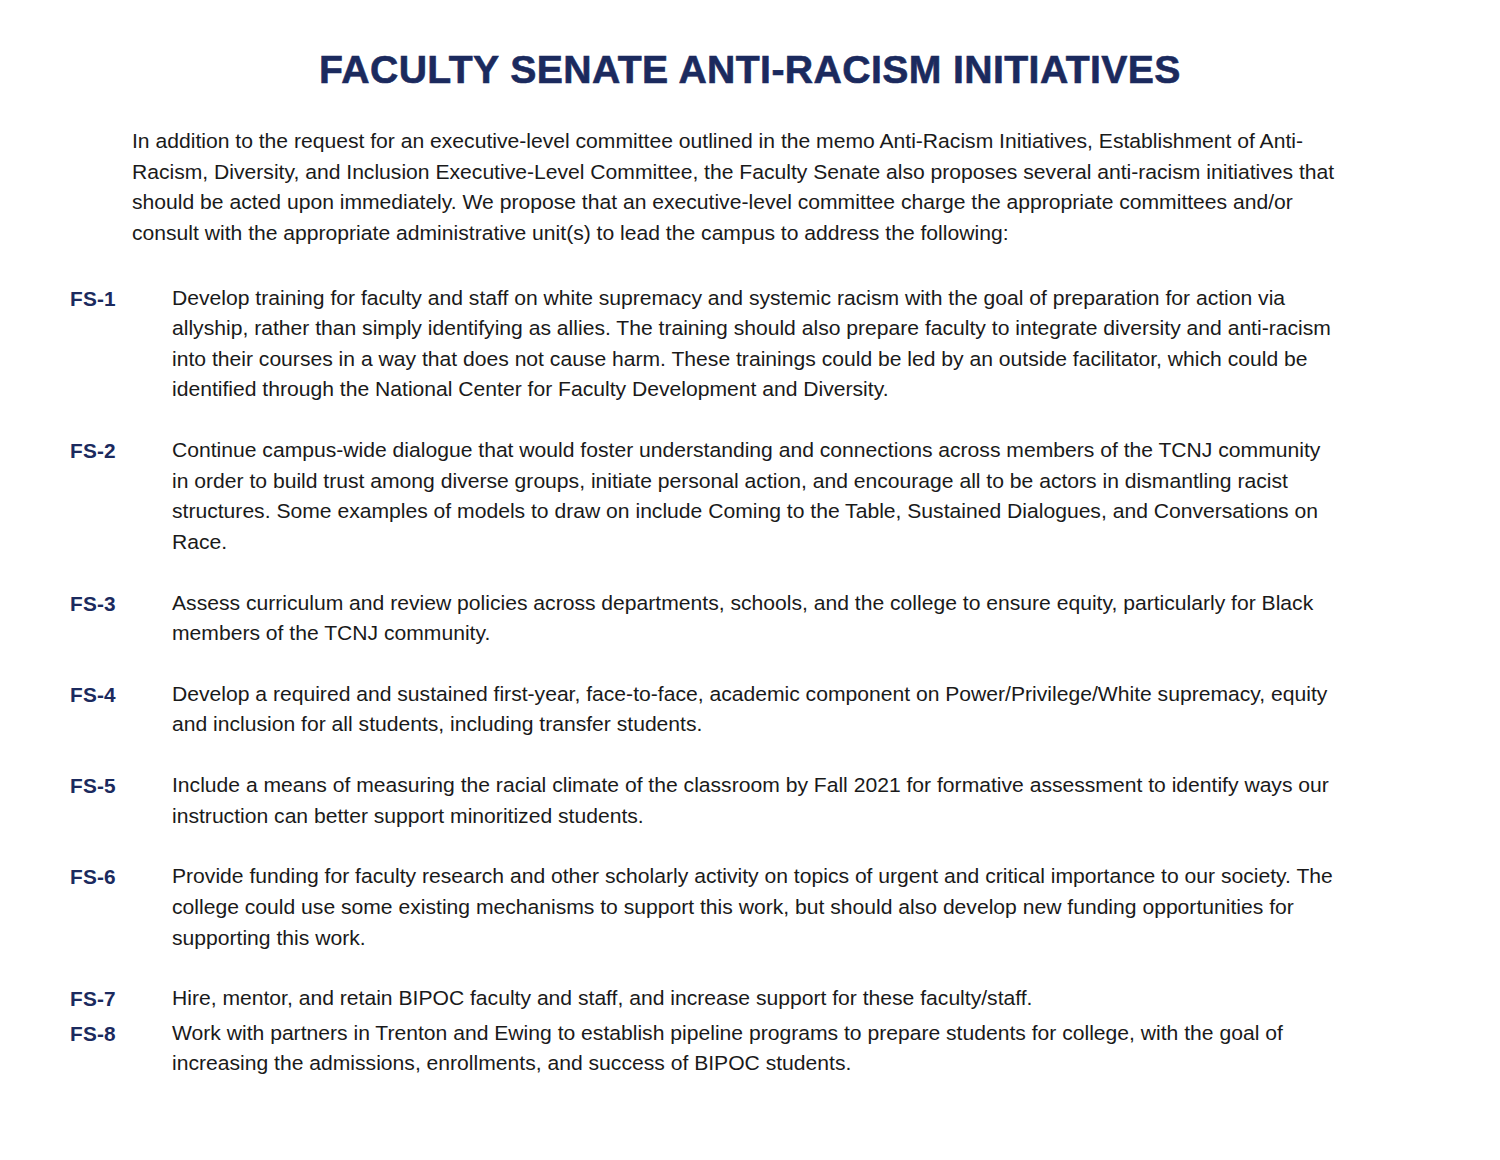Faculty Senate Anti-Racism Initiatives
In addition to the request for an executive-level committee outlined in the memo Anti-Racism Initiatives, Establishment of Anti-Racism, Diversity, and Inclusion Executive-Level Committee, the Faculty Senate also proposes several anti-racism initiatives that should be acted upon immediately. We propose that an executive-level committee charge the appropriate committees and/or consult with the appropriate administrative unit(s) to lead the campus to address the following:
FS-1
Develop training for faculty and staff on white supremacy and systemic racism with the goal of preparation for action via allyship, rather than simply identifying as allies. The training should also prepare faculty to integrate diversity and anti-racism into their courses in a way that does not cause harm. These trainings could be led by an outside facilitator, which could be identified through the National Center for Faculty Development and Diversity.
FS-2
Continue campus-wide dialogue that would foster understanding and connections across members of the TCNJ community in order to build trust among diverse groups, initiate personal action, and encourage all to be actors in dismantling racist structures. Some examples of models to draw on include Coming to the Table, Sustained Dialogues, and Conversations on Race.
FS-3
Assess curriculum and review policies across departments, schools, and the college to ensure equity, particularly for Black members of the TCNJ community.
FS-4
Develop a required and sustained first-year, face-to-face, academic component on Power/Privilege/White supremacy, equity and inclusion for all students, including transfer students.
FS-5
Include a means of measuring the racial climate of the classroom by Fall 2021 for formative assessment to identify ways our instruction can better support minoritized students.
FS-6
Provide funding for faculty research and other scholarly activity on topics of urgent and critical importance to our society. The college could use some existing mechanisms to support this work, but should also develop new funding opportunities for supporting this work.
FS-7
Hire, mentor, and retain BIPOC faculty and staff, and increase support for these faculty/staff.
FS-8
Work with partners in Trenton and Ewing to establish pipeline programs to prepare students for college, with the goal of increasing the admissions, enrollments, and success of BIPOC students.